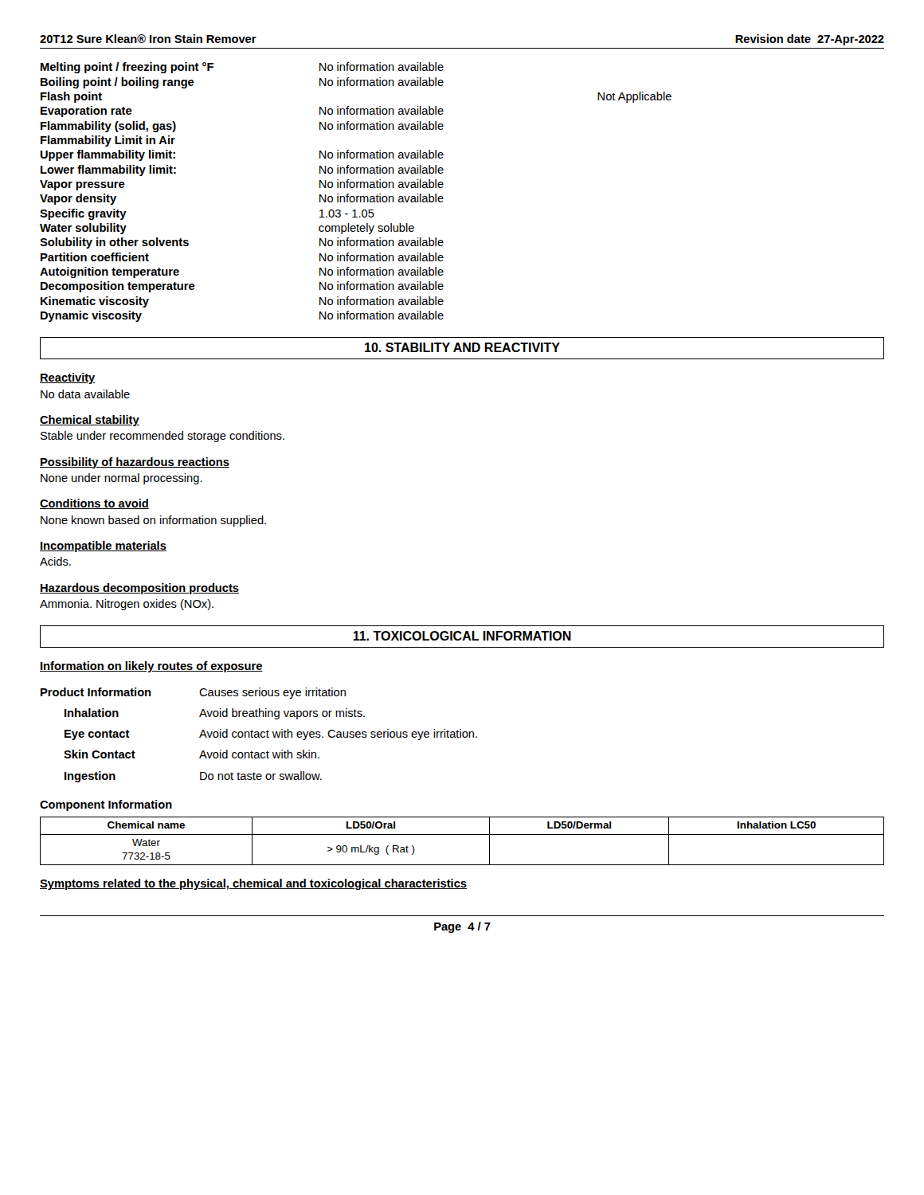20T12 Sure Klean® Iron Stain Remover Revision date 27-Apr-2022
| Melting point / freezing point °F | No information available | |
| Boiling point / boiling range | No information available | |
| Flash point | | Not Applicable |
| Evaporation rate | No information available | |
| Flammability (solid, gas) | No information available | |
| Flammability Limit in Air | | |
| Upper flammability limit: | No information available | |
| Lower flammability limit: | No information available | |
| Vapor pressure | No information available | |
| Vapor density | No information available | |
| Specific gravity | 1.03 - 1.05 | |
| Water solubility | completely soluble | |
| Solubility in other solvents | No information available | |
| Partition coefficient | No information available | |
| Autoignition temperature | No information available | |
| Decomposition temperature | No information available | |
| Kinematic viscosity | No information available | |
| Dynamic viscosity | No information available | |
10. STABILITY AND REACTIVITY
Reactivity
No data available
Chemical stability
Stable under recommended storage conditions.
Possibility of hazardous reactions
None under normal processing.
Conditions to avoid
None known based on information supplied.
Incompatible materials
Acids.
Hazardous decomposition products
Ammonia. Nitrogen oxides (NOx).
11. TOXICOLOGICAL INFORMATION
Information on likely routes of exposure
| Product Information | Causes serious eye irritation |
| Inhalation | Avoid breathing vapors or mists. |
| Eye contact | Avoid contact with eyes. Causes serious eye irritation. |
| Skin Contact | Avoid contact with skin. |
| Ingestion | Do not taste or swallow. |
Component Information
| Chemical name | LD50/Oral | LD50/Dermal | Inhalation LC50 |
| --- | --- | --- | --- |
| Water 7732-18-5 | > 90 mL/kg ( Rat ) | | |
Symptoms related to the physical, chemical and toxicological characteristics
Page 4 / 7